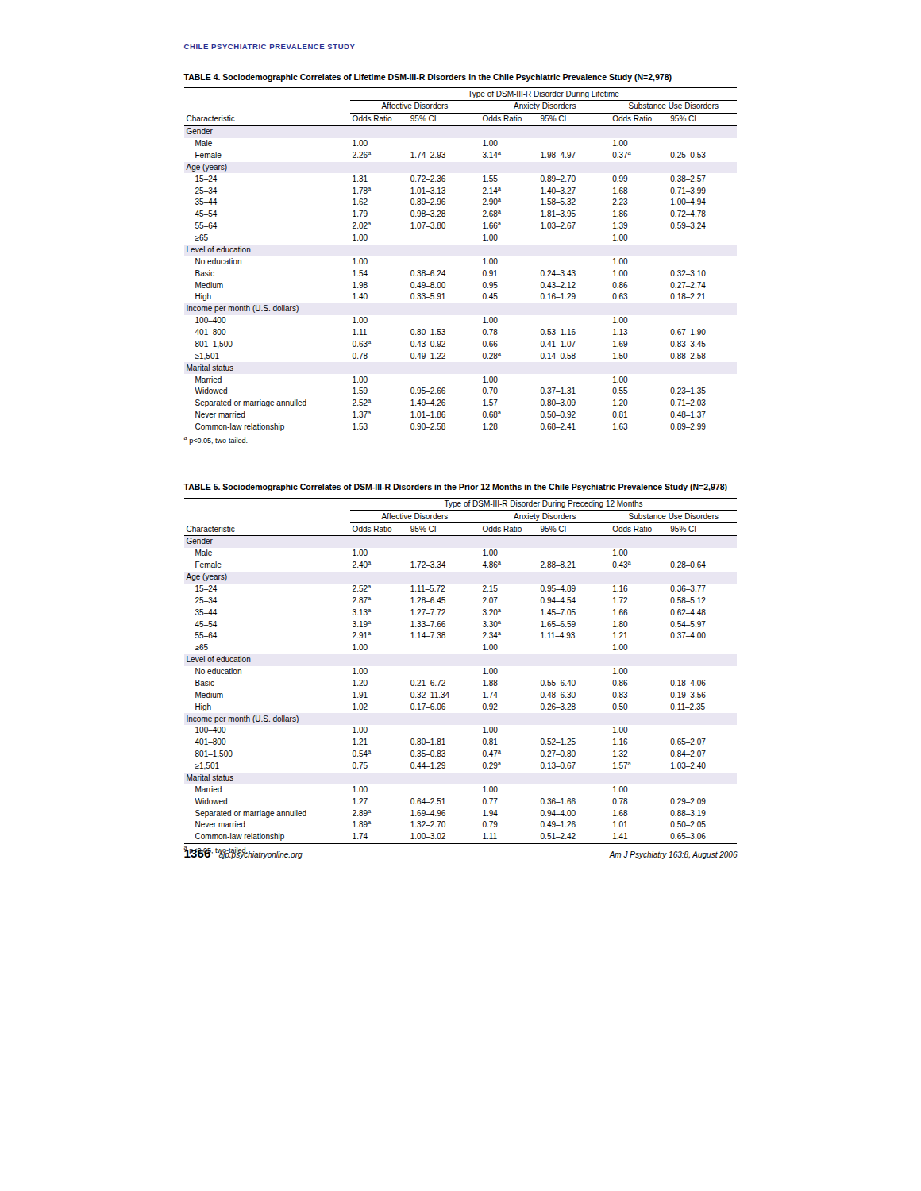CHILE PSYCHIATRIC PREVALENCE STUDY
TABLE 4. Sociodemographic Correlates of Lifetime DSM-III-R Disorders in the Chile Psychiatric Prevalence Study (N=2,978)
| | Type of DSM-III-R Disorder During Lifetime |
| | Affective Disorders | Anxiety Disorders | Substance Use Disorders |
| Characteristic | Odds Ratio | 95% CI | Odds Ratio | 95% CI | Odds Ratio | 95% CI |
| Gender | | | | | | |
| Male | 1.00 | | 1.00 | | 1.00 | |
| Female | 2.26 a | 1.74–2.93 | 3.14 a | 1.98–4.97 | 0.37 a | 0.25–0.53 |
| Age (years) | | | | | | |
| 15–24 | 1.31 | 0.72–2.36 | 1.55 | 0.89–2.70 | 0.99 | 0.38–2.57 |
| 25–34 | 1.78 a | 1.01–3.13 | 2.14 a | 1.40–3.27 | 1.68 | 0.71–3.99 |
| 35–44 | 1.62 | 0.89–2.96 | 2.90 a | 1.58–5.32 | 2.23 | 1.00–4.94 |
| 45–54 | 1.79 | 0.98–3.28 | 2.68 a | 1.81–3.95 | 1.86 | 0.72–4.78 |
| 55–64 | 2.02 a | 1.07–3.80 | 1.66 a | 1.03–2.67 | 1.39 | 0.59–3.24 |
| ≥65 | 1.00 | | 1.00 | | 1.00 | |
| Level of education | | | | | | |
| No education | 1.00 | | 1.00 | | 1.00 | |
| Basic | 1.54 | 0.38–6.24 | 0.91 | 0.24–3.43 | 1.00 | 0.32–3.10 |
| Medium | 1.98 | 0.49–8.00 | 0.95 | 0.43–2.12 | 0.86 | 0.27–2.74 |
| High | 1.40 | 0.33–5.91 | 0.45 | 0.16–1.29 | 0.63 | 0.18–2.21 |
| Income per month (U.S. dollars) | | | | | | |
| 100–400 | 1.00 | | 1.00 | | 1.00 | |
| 401–800 | 1.11 | 0.80–1.53 | 0.78 | 0.53–1.16 | 1.13 | 0.67–1.90 |
| 801–1,500 | 0.63 a | 0.43–0.92 | 0.66 | 0.41–1.07 | 1.69 | 0.83–3.45 |
| ≥1,501 | 0.78 | 0.49–1.22 | 0.28 a | 0.14–0.58 | 1.50 | 0.88–2.58 |
| Marital status | | | | | | |
| Married | 1.00 | | 1.00 | | 1.00 | |
| Widowed | 1.59 | 0.95–2.66 | 0.70 | 0.37–1.31 | 0.55 | 0.23–1.35 |
| Separated or marriage annulled | 2.52 a | 1.49–4.26 | 1.57 | 0.80–3.09 | 1.20 | 0.71–2.03 |
| Never married | 1.37 a | 1.01–1.86 | 0.68 a | 0.50–0.92 | 0.81 | 0.48–1.37 |
| Common-law relationship | 1.53 | 0.90–2.58 | 1.28 | 0.68–2.41 | 1.63 | 0.89–2.99 |
a p<0.05, two-tailed.
TABLE 5. Sociodemographic Correlates of DSM-III-R Disorders in the Prior 12 Months in the Chile Psychiatric Prevalence Study (N=2,978)
| | Type of DSM-III-R Disorder During Preceding 12 Months |
| | Affective Disorders | Anxiety Disorders | Substance Use Disorders |
| Characteristic | Odds Ratio | 95% CI | Odds Ratio | 95% CI | Odds Ratio | 95% CI |
| Gender | | | | | | |
| Male | 1.00 | | 1.00 | | 1.00 | |
| Female | 2.40 a | 1.72–3.34 | 4.86 a | 2.88–8.21 | 0.43 a | 0.28–0.64 |
| Age (years) | | | | | | |
| 15–24 | 2.52 a | 1.11–5.72 | 2.15 | 0.95–4.89 | 1.16 | 0.36–3.77 |
| 25–34 | 2.87 a | 1.28–6.45 | 2.07 | 0.94–4.54 | 1.72 | 0.58–5.12 |
| 35–44 | 3.13 a | 1.27–7.72 | 3.20 a | 1.45–7.05 | 1.66 | 0.62–4.48 |
| 45–54 | 3.19 a | 1.33–7.66 | 3.30 a | 1.65–6.59 | 1.80 | 0.54–5.97 |
| 55–64 | 2.91 a | 1.14–7.38 | 2.34 a | 1.11–4.93 | 1.21 | 0.37–4.00 |
| ≥65 | 1.00 | | 1.00 | | 1.00 | |
| Level of education | | | | | | |
| No education | 1.00 | | 1.00 | | 1.00 | |
| Basic | 1.20 | 0.21–6.72 | 1.88 | 0.55–6.40 | 0.86 | 0.18–4.06 |
| Medium | 1.91 | 0.32–11.34 | 1.74 | 0.48–6.30 | 0.83 | 0.19–3.56 |
| High | 1.02 | 0.17–6.06 | 0.92 | 0.26–3.28 | 0.50 | 0.11–2.35 |
| Income per month (U.S. dollars) | | | | | | |
| 100–400 | 1.00 | | 1.00 | | 1.00 | |
| 401–800 | 1.21 | 0.80–1.81 | 0.81 | 0.52–1.25 | 1.16 | 0.65–2.07 |
| 801–1,500 | 0.54 a | 0.35–0.83 | 0.47 a | 0.27–0.80 | 1.32 | 0.84–2.07 |
| ≥1,501 | 0.75 | 0.44–1.29 | 0.29 a | 0.13–0.67 | 1.57 a | 1.03–2.40 |
| Marital status | | | | | | |
| Married | 1.00 | | 1.00 | | 1.00 | |
| Widowed | 1.27 | 0.64–2.51 | 0.77 | 0.36–1.66 | 0.78 | 0.29–2.09 |
| Separated or marriage annulled | 2.89 a | 1.69–4.96 | 1.94 | 0.94–4.00 | 1.68 | 0.88–3.19 |
| Never married | 1.89 a | 1.32–2.70 | 0.79 | 0.49–1.26 | 1.01 | 0.50–2.05 |
| Common-law relationship | 1.74 | 1.00–3.02 | 1.11 | 0.51–2.42 | 1.41 | 0.65–3.06 |
a p<0.05, two-tailed.
1366 ajp.psychiatryonline.org
Am J Psychiatry 163:8, August 2006